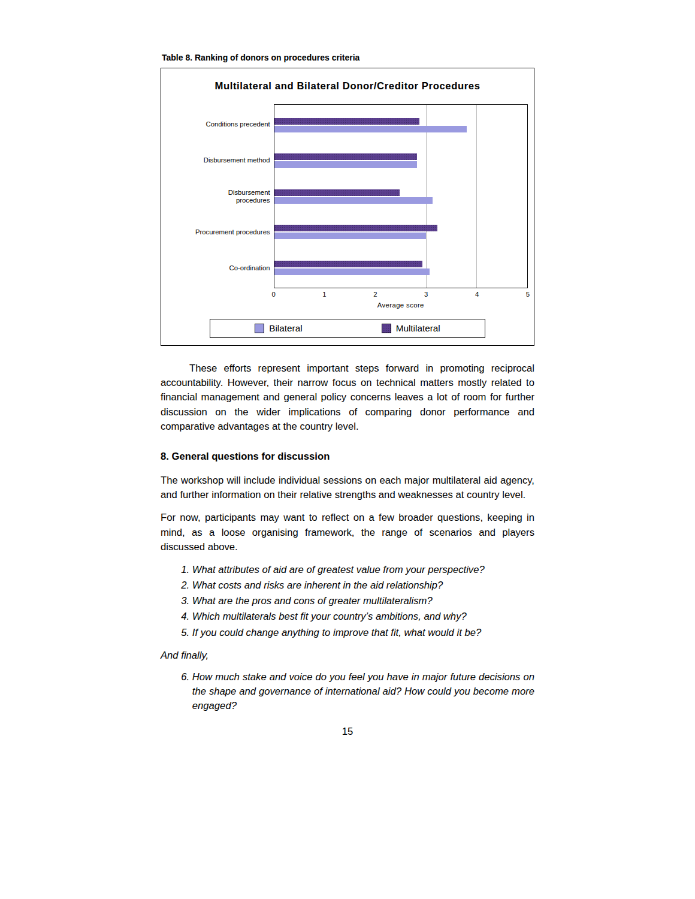Table 8. Ranking of donors on procedures criteria
Multilateral and Bilateral Donor/Creditor Procedures
Conditions precedent
Disbursement method
Disbursement
procedures
Procurement procedures
Co-ordination
0 1 2 3 4 5
Average score
Bilateral
Multilateral
These efforts represent important steps forward in promoting reciprocal accountability. However, their narrow focus on technical matters mostly related to financial management and general policy concerns leaves a lot of room for further discussion on the wider implications of comparing donor performance and comparative advantages at the country level.
8. General questions for discussion
The workshop will include individual sessions on each major multilateral aid agency, and further information on their relative strengths and weaknesses at country level.
For now, participants may want to reflect on a few broader questions, keeping in mind, as a loose organising framework, the range of scenarios and players discussed above.
What attributes of aid are of greatest value from your perspective?
What costs and risks are inherent in the aid relationship?
What are the pros and cons of greater multilateralism?
Which multilaterals best fit your country’s ambitions, and why?
If you could change anything to improve that fit, what would it be?
And finally,
How much stake and voice do you feel you have in major future decisions on the shape and governance of international aid? How could you become more engaged?
15